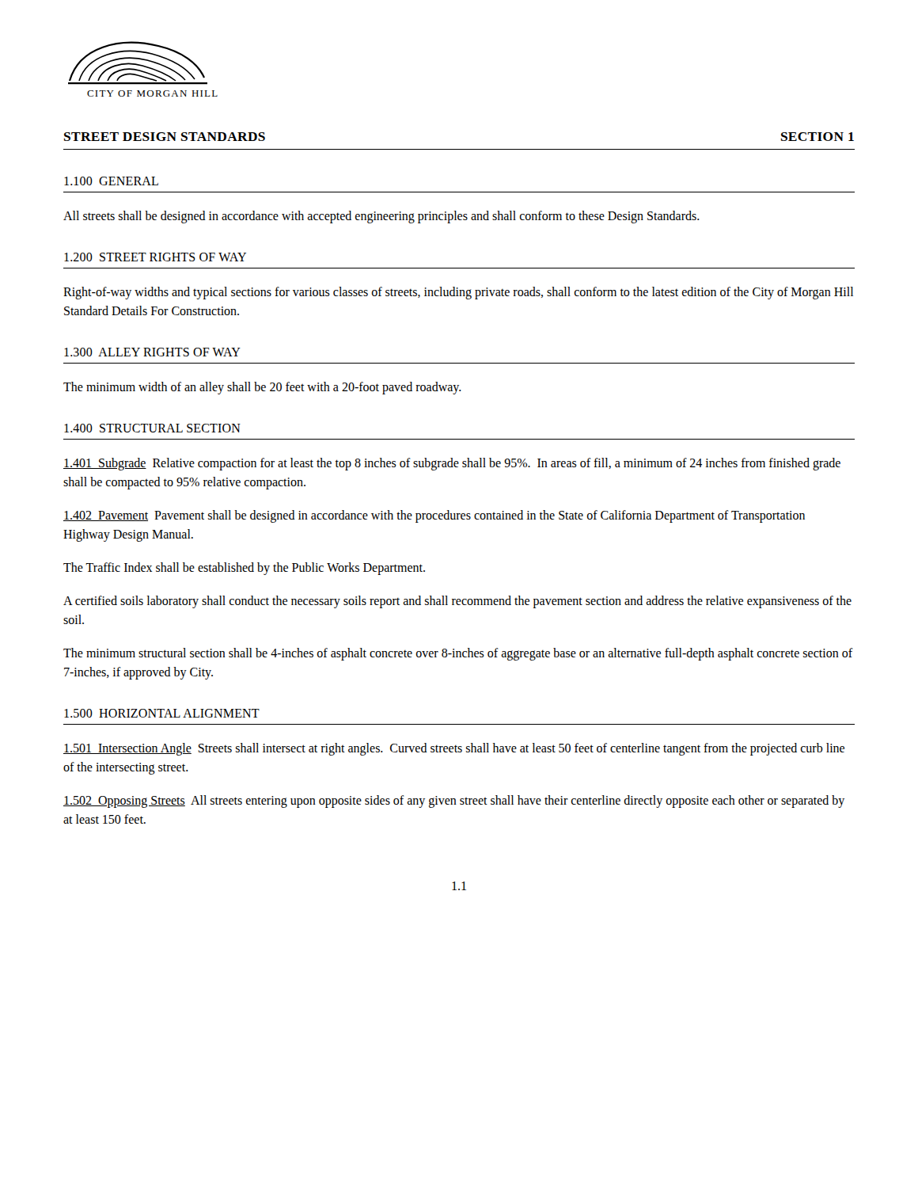CITY OF MORGAN HILL
STREET DESIGN STANDARDS SECTION 1
1.100 GENERAL
All streets shall be designed in accordance with accepted engineering principles and shall conform to these Design Standards.
1.200 STREET RIGHTS OF WAY
Right-of-way widths and typical sections for various classes of streets, including private roads, shall conform to the latest edition of the City of Morgan Hill Standard Details For Construction.
1.300 ALLEY RIGHTS OF WAY
The minimum width of an alley shall be 20 feet with a 20-foot paved roadway.
1.400 STRUCTURAL SECTION
1.401 Subgrade Relative compaction for at least the top 8 inches of subgrade shall be 95%. In areas of fill, a minimum of 24 inches from finished grade shall be compacted to 95% relative compaction.
1.402 Pavement Pavement shall be designed in accordance with the procedures contained in the State of California Department of Transportation Highway Design Manual.
The Traffic Index shall be established by the Public Works Department.
A certified soils laboratory shall conduct the necessary soils report and shall recommend the pavement section and address the relative expansiveness of the soil.
The minimum structural section shall be 4-inches of asphalt concrete over 8-inches of aggregate base or an alternative full-depth asphalt concrete section of 7-inches, if approved by City.
1.500 HORIZONTAL ALIGNMENT
1.501 Intersection Angle Streets shall intersect at right angles. Curved streets shall have at least 50 feet of centerline tangent from the projected curb line of the intersecting street.
1.502 Opposing Streets All streets entering upon opposite sides of any given street shall have their centerline directly opposite each other or separated by at least 150 feet.
1.1